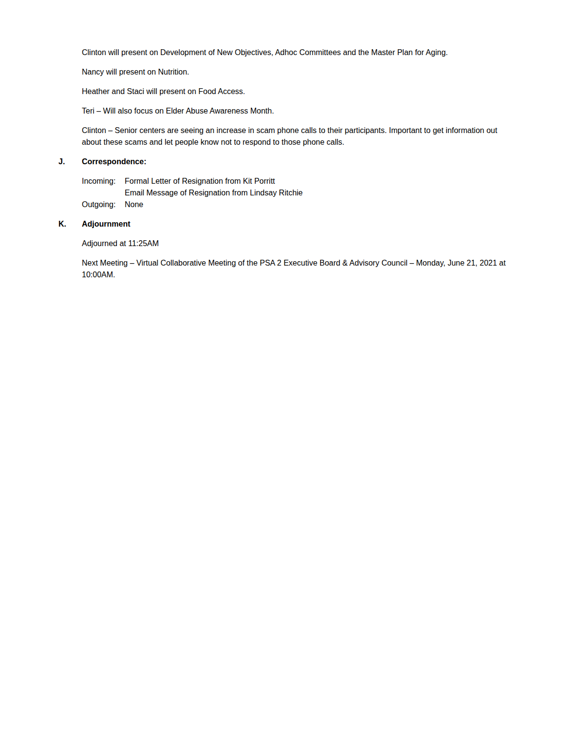Clinton will present on Development of New Objectives, Adhoc Committees and the Master Plan for Aging.
Nancy will present on Nutrition.
Heather and Staci will present on Food Access.
Teri – Will also focus on Elder Abuse Awareness Month.
Clinton – Senior centers are seeing an increase in scam phone calls to their participants. Important to get information out about these scams and let people know not to respond to those phone calls.
J.
Correspondence:
Incoming:
Formal Letter of Resignation from Kit Porritt
Email Message of Resignation from Lindsay Ritchie
Outgoing:
None
K.
Adjournment
Adjourned at 11:25AM
Next Meeting – Virtual Collaborative Meeting of the PSA 2 Executive Board & Advisory Council – Monday, June 21, 2021 at 10:00AM.